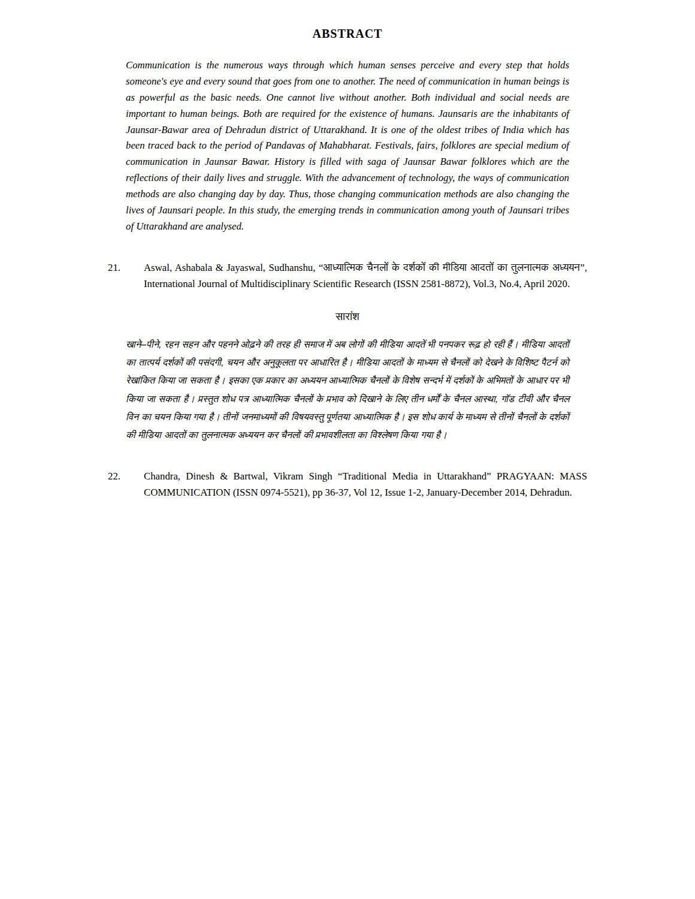ABSTRACT
Communication is the numerous ways through which human senses perceive and every step that holds someone's eye and every sound that goes from one to another. The need of communication in human beings is as powerful as the basic needs. One cannot live without another. Both individual and social needs are important to human beings. Both are required for the existence of humans. Jaunsaris are the inhabitants of Jaunsar-Bawar area of Dehradun district of Uttarakhand. It is one of the oldest tribes of India which has been traced back to the period of Pandavas of Mahabharat. Festivals, fairs, folklores are special medium of communication in Jaunsar Bawar. History is filled with saga of Jaunsar Bawar folklores which are the reflections of their daily lives and struggle. With the advancement of technology, the ways of communication methods are also changing day by day. Thus, those changing communication methods are also changing the lives of Jaunsari people. In this study, the emerging trends in communication among youth of Jaunsari tribes of Uttarakhand are analysed.
21.
Aswal, Ashabala & Jayaswal, Sudhanshu, “आध्यात्मिक चैनलों के दर्शकों की मीडिया आदतों का तुलनात्मक अध्ययन”, International Journal of Multidisciplinary Scientific Research (ISSN 2581-8872), Vol.3, No.4, April 2020.
सारांश
खाने–पीने, रहन सहन और पहनने ओढ़ने की तरह ही समाज में अब लोगों की मीडिया आदतें भी पनपकर रूढ़ हो रही हैं। मीडिया आदतों का तात्पर्य दर्शकों की पसंदगी, चयन और अनुकूलता पर आधारित है। मीडिया आदतों के माध्यम से चैनलों को देखने के विशिष्ट पैटर्न को रेखांकित किया जा सकता है। इसका एक प्रकार का अध्ययन आध्यात्मिक चैनलों के विशेष सन्दर्भ में दर्शकों के अभिमतों के आधार पर भी किया जा सकता है। प्रस्तुत शोध पत्र आध्यात्मिक चैनलों के प्रभाव को दिखाने के लिए तीन धर्मों के चैनल आस्था, गॉड टीवी और चैनल विन का चयन किया गया है। तीनों जनमाध्यमों की विषयवस्तु पूर्णतया आध्यात्मिक है। इस शोध कार्य के माध्यम से तीनों चैनलों के दर्शकों की मीडिया आदतों का तुलनात्मक अध्ययन कर चैनलों की प्रभावशीलता का विश्लेषण किया गया है।
22.
Chandra, Dinesh & Bartwal, Vikram Singh “Traditional Media in Uttarakhand” PRAGYAAN: MASS COMMUNICATION (ISSN 0974-5521), pp 36-37, Vol 12, Issue 1-2, January-December 2014, Dehradun.